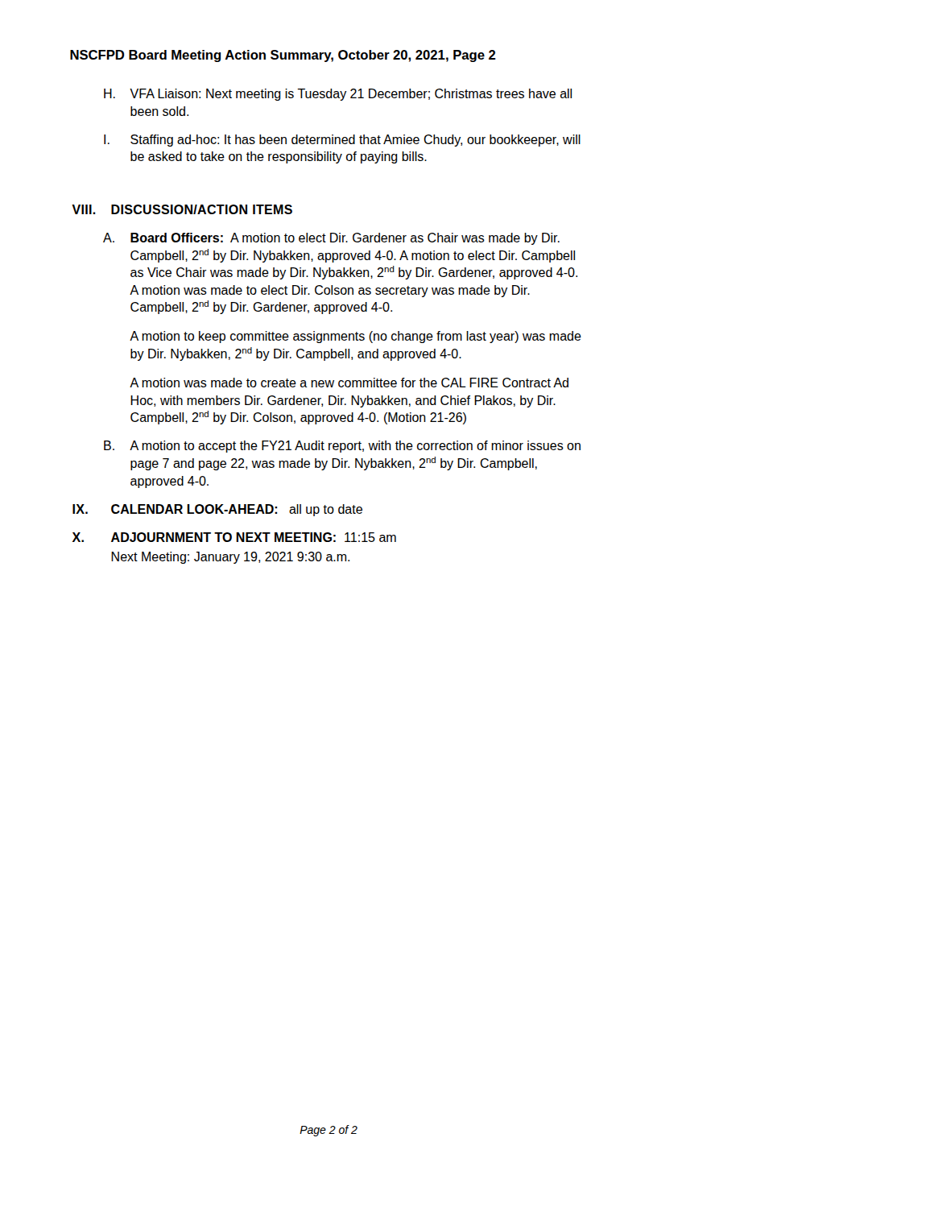NSCFPD Board Meeting Action Summary, October 20, 2021, Page 2
H. VFA Liaison: Next meeting is Tuesday 21 December; Christmas trees have all been sold.
I. Staffing ad-hoc: It has been determined that Amiee Chudy, our bookkeeper, will be asked to take on the responsibility of paying bills.
VIII. DISCUSSION/ACTION ITEMS
A. Board Officers: A motion to elect Dir. Gardener as Chair was made by Dir. Campbell, 2nd by Dir. Nybakken, approved 4-0. A motion to elect Dir. Campbell as Vice Chair was made by Dir. Nybakken, 2nd by Dir. Gardener, approved 4-0. A motion was made to elect Dir. Colson as secretary was made by Dir. Campbell, 2nd by Dir. Gardener, approved 4-0.
A motion to keep committee assignments (no change from last year) was made by Dir. Nybakken, 2nd by Dir. Campbell, and approved 4-0.
A motion was made to create a new committee for the CAL FIRE Contract Ad Hoc, with members Dir. Gardener, Dir. Nybakken, and Chief Plakos, by Dir. Campbell, 2nd by Dir. Colson, approved 4-0. (Motion 21-26)
B. A motion to accept the FY21 Audit report, with the correction of minor issues on page 7 and page 22, was made by Dir. Nybakken, 2nd by Dir. Campbell, approved 4-0.
IX. CALENDAR LOOK-AHEAD: all up to date
X. ADJOURNMENT TO NEXT MEETING: 11:15 am
Next Meeting: January 19, 2021 9:30 a.m.
Page 2 of 2